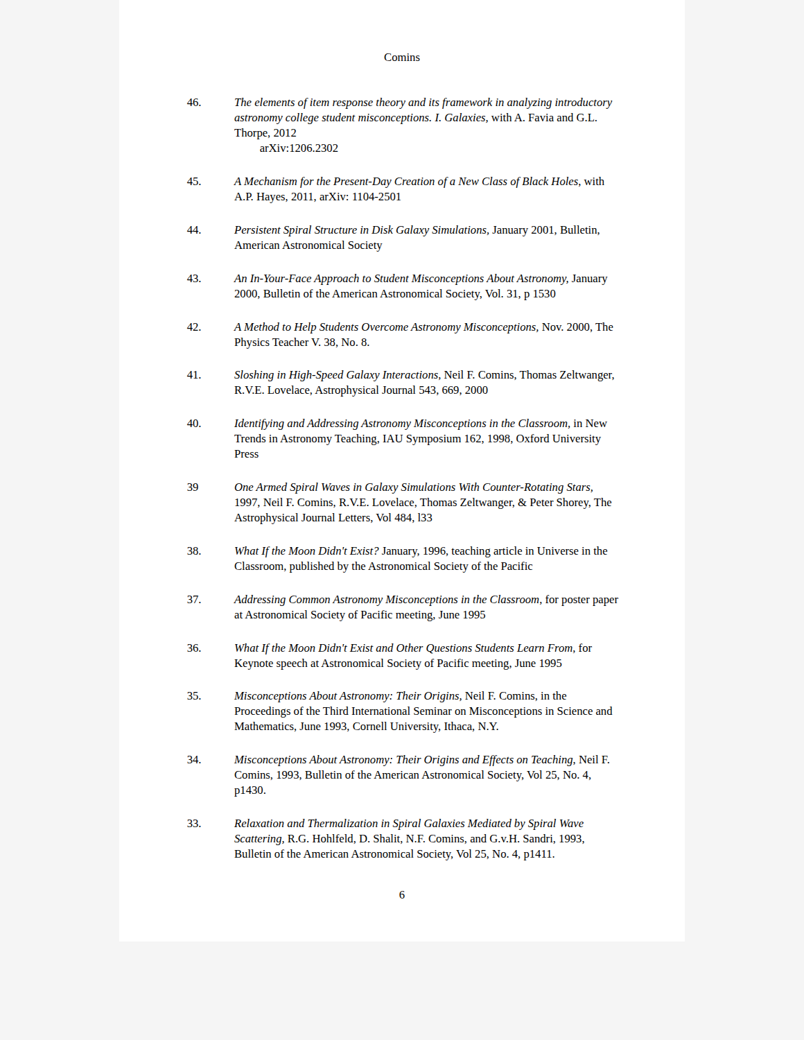Comins
46. The elements of item response theory and its framework in analyzing introductory astronomy college student misconceptions. I. Galaxies, with A. Favia and G.L. Thorpe, 2012 arXiv:1206.2302
45. A Mechanism for the Present-Day Creation of a New Class of Black Holes, with A.P. Hayes, 2011, arXiv: 1104-2501
44. Persistent Spiral Structure in Disk Galaxy Simulations, January 2001, Bulletin, American Astronomical Society
43. An In-Your-Face Approach to Student Misconceptions About Astronomy, January 2000, Bulletin of the American Astronomical Society, Vol. 31, p 1530
42. A Method to Help Students Overcome Astronomy Misconceptions, Nov. 2000, The Physics Teacher V. 38, No. 8.
41. Sloshing in High-Speed Galaxy Interactions, Neil F. Comins, Thomas Zeltwanger, R.V.E. Lovelace, Astrophysical Journal 543, 669, 2000
40. Identifying and Addressing Astronomy Misconceptions in the Classroom, in New Trends in Astronomy Teaching, IAU Symposium 162, 1998, Oxford University Press
39 One Armed Spiral Waves in Galaxy Simulations With Counter-Rotating Stars, 1997, Neil F. Comins, R.V.E. Lovelace, Thomas Zeltwanger, & Peter Shorey, The Astrophysical Journal Letters, Vol 484, l33
38. What If the Moon Didn't Exist? January, 1996, teaching article in Universe in the Classroom, published by the Astronomical Society of the Pacific
37. Addressing Common Astronomy Misconceptions in the Classroom, for poster paper at Astronomical Society of Pacific meeting, June 1995
36. What If the Moon Didn't Exist and Other Questions Students Learn From, for Keynote speech at Astronomical Society of Pacific meeting, June 1995
35. Misconceptions About Astronomy: Their Origins, Neil F. Comins, in the Proceedings of the Third International Seminar on Misconceptions in Science and Mathematics, June 1993, Cornell University, Ithaca, N.Y.
34. Misconceptions About Astronomy: Their Origins and Effects on Teaching, Neil F. Comins, 1993, Bulletin of the American Astronomical Society, Vol 25, No. 4, p1430.
33. Relaxation and Thermalization in Spiral Galaxies Mediated by Spiral Wave Scattering, R.G. Hohlfeld, D. Shalit, N.F. Comins, and G.v.H. Sandri, 1993, Bulletin of the American Astronomical Society, Vol 25, No. 4, p1411.
6